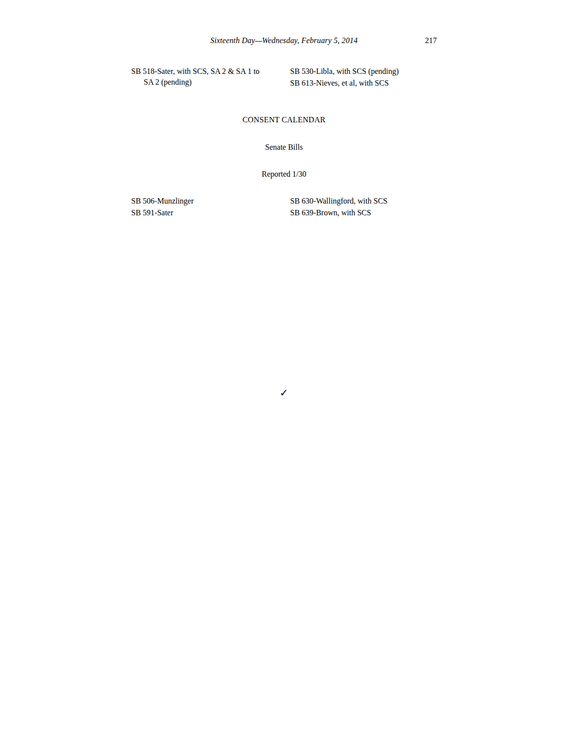Sixteenth Day—Wednesday, February 5, 2014 217
SB 518-Sater, with SCS, SA 2 & SA 1 toSA 2 (pending)
SB 530-Libla, with SCS (pending)
SB 613-Nieves, et al, with SCS
CONSENT CALENDAR
Senate Bills
Reported 1/30
SB 506-Munzlinger
SB 591-Sater
SB 630-Wallingford, with SCS
SB 639-Brown, with SCS
✓